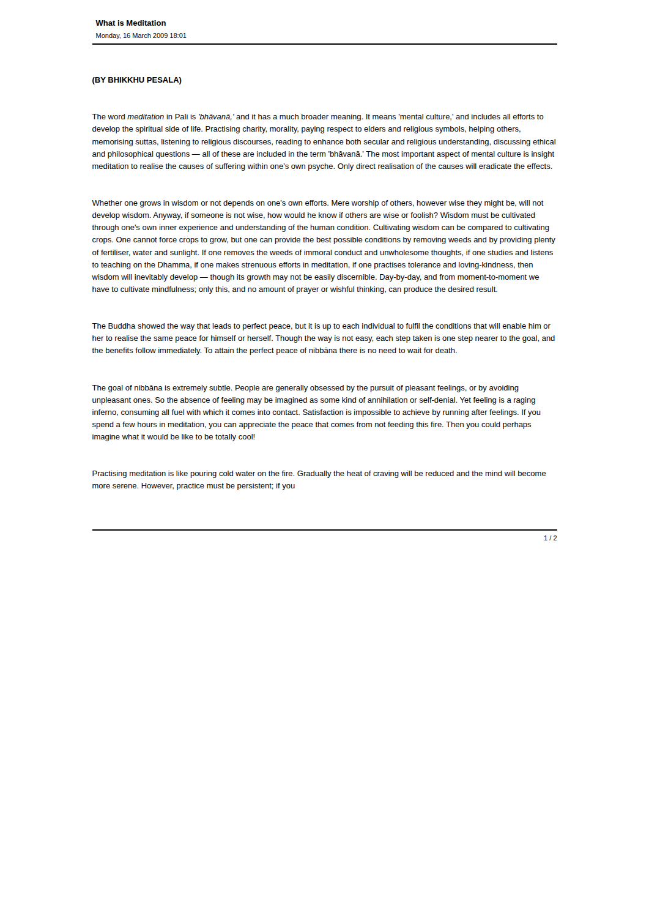What is Meditation
Monday, 16 March 2009 18:01
(BY BHIKKHU PESALA)
The word meditation in Pali is 'bhāvanā,' and it has a much broader meaning. It means 'mental culture,' and includes all efforts to develop the spiritual side of life. Practising charity, morality, paying respect to elders and religious symbols, helping others, memorising suttas, listening to religious discourses, reading to enhance both secular and religious understanding, discussing ethical and philosophical questions — all of these are included in the term 'bhāvanā.' The most important aspect of mental culture is insight meditation to realise the causes of suffering within one's own psyche. Only direct realisation of the causes will eradicate the effects.
Whether one grows in wisdom or not depends on one's own efforts. Mere worship of others, however wise they might be, will not develop wisdom. Anyway, if someone is not wise, how would he know if others are wise or foolish? Wisdom must be cultivated through one's own inner experience and understanding of the human condition. Cultivating wisdom can be compared to cultivating crops. One cannot force crops to grow, but one can provide the best possible conditions by removing weeds and by providing plenty of fertiliser, water and sunlight. If one removes the weeds of immoral conduct and unwholesome thoughts, if one studies and listens to teaching on the Dhamma, if one makes strenuous efforts in meditation, if one practises tolerance and loving-kindness, then wisdom will inevitably develop — though its growth may not be easily discernible. Day-by-day, and from moment-to-moment we have to cultivate mindfulness; only this, and no amount of prayer or wishful thinking, can produce the desired result.
The Buddha showed the way that leads to perfect peace, but it is up to each individual to fulfil the conditions that will enable him or her to realise the same peace for himself or herself. Though the way is not easy, each step taken is one step nearer to the goal, and the benefits follow immediately. To attain the perfect peace of nibbāna there is no need to wait for death.
The goal of nibbāna is extremely subtle. People are generally obsessed by the pursuit of pleasant feelings, or by avoiding unpleasant ones. So the absence of feeling may be imagined as some kind of annihilation or self-denial. Yet feeling is a raging inferno, consuming all fuel with which it comes into contact. Satisfaction is impossible to achieve by running after feelings. If you spend a few hours in meditation, you can appreciate the peace that comes from not feeding this fire. Then you could perhaps imagine what it would be like to be totally cool!
Practising meditation is like pouring cold water on the fire. Gradually the heat of craving will be reduced and the mind will become more serene. However, practice must be persistent; if you
1 / 2